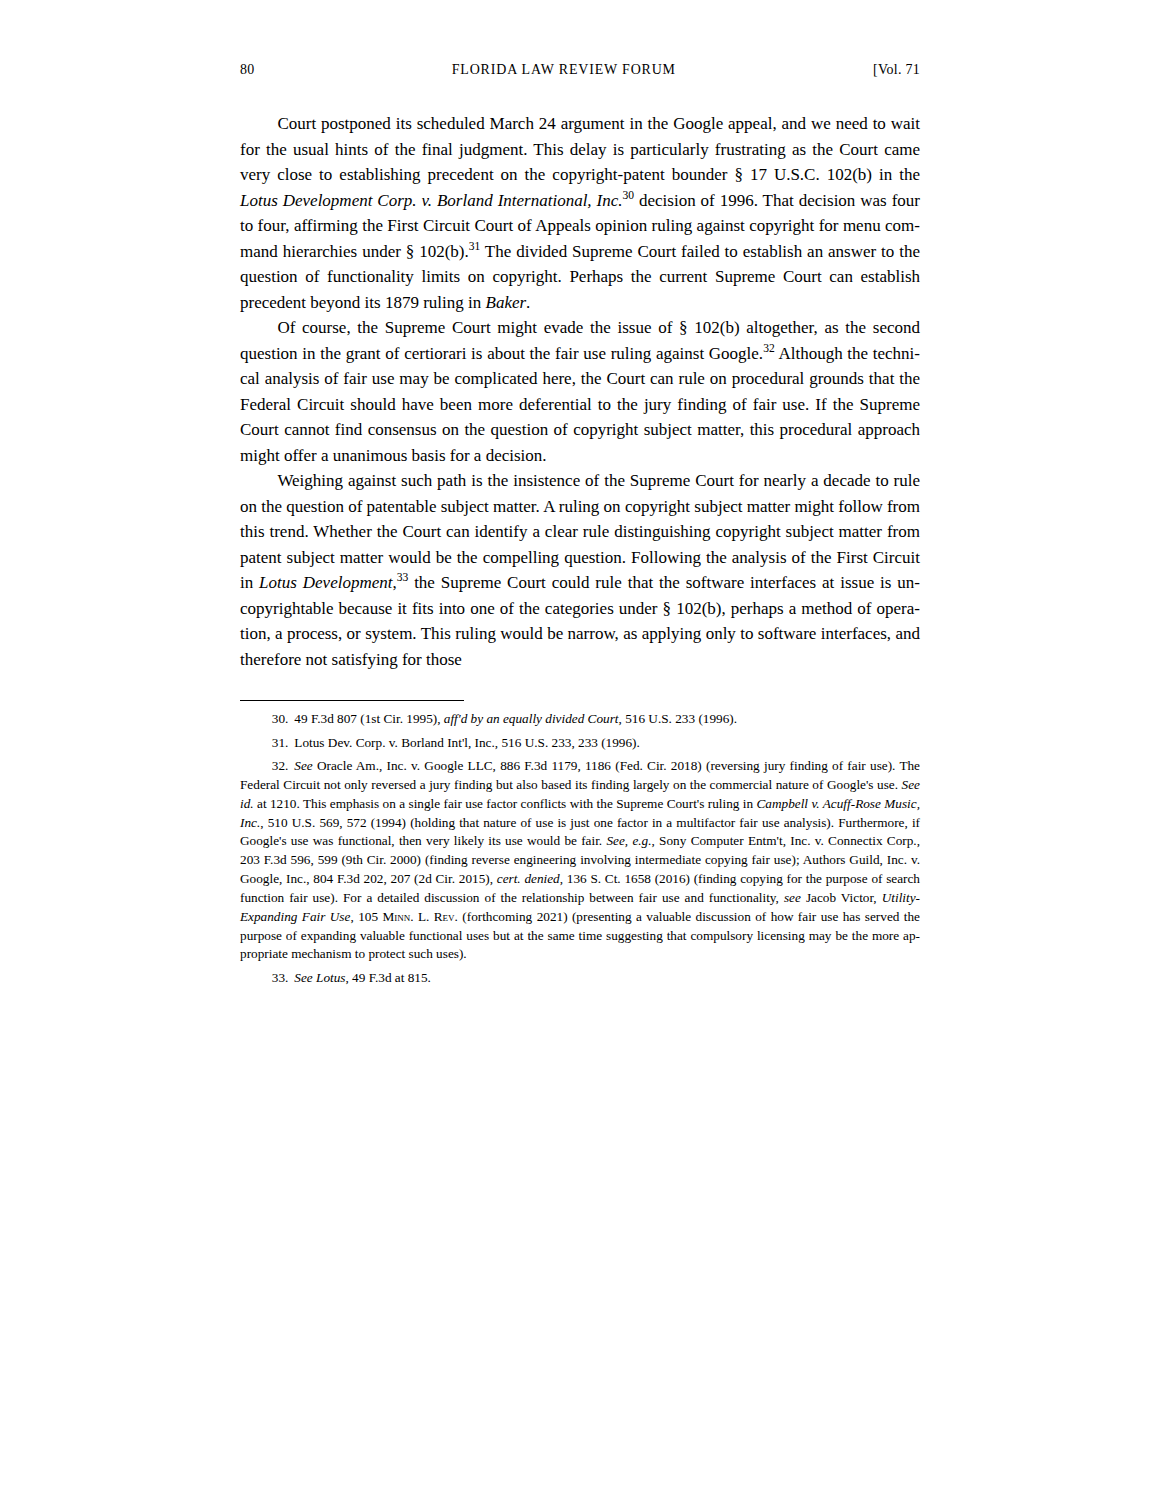80 Florida Law Review Forum [Vol. 71
Court postponed its scheduled March 24 argument in the Google appeal, and we need to wait for the usual hints of the final judgment. This delay is particularly frustrating as the Court came very close to establishing precedent on the copyright-patent bounder § 17 U.S.C. 102(b) in the Lotus Development Corp. v. Borland International, Inc.30 decision of 1996. That decision was four to four, affirming the First Circuit Court of Appeals opinion ruling against copyright for menu command hierarchies under § 102(b).31 The divided Supreme Court failed to establish an answer to the question of functionality limits on copyright. Perhaps the current Supreme Court can establish precedent beyond its 1879 ruling in Baker.
Of course, the Supreme Court might evade the issue of § 102(b) altogether, as the second question in the grant of certiorari is about the fair use ruling against Google.32 Although the technical analysis of fair use may be complicated here, the Court can rule on procedural grounds that the Federal Circuit should have been more deferential to the jury finding of fair use. If the Supreme Court cannot find consensus on the question of copyright subject matter, this procedural approach might offer a unanimous basis for a decision.
Weighing against such path is the insistence of the Supreme Court for nearly a decade to rule on the question of patentable subject matter. A ruling on copyright subject matter might follow from this trend. Whether the Court can identify a clear rule distinguishing copyright subject matter from patent subject matter would be the compelling question. Following the analysis of the First Circuit in Lotus Development,33 the Supreme Court could rule that the software interfaces at issue is uncopyrightable because it fits into one of the categories under § 102(b), perhaps a method of operation, a process, or system. This ruling would be narrow, as applying only to software interfaces, and therefore not satisfying for those
30. 49 F.3d 807 (1st Cir. 1995), aff'd by an equally divided Court, 516 U.S. 233 (1996).
31. Lotus Dev. Corp. v. Borland Int'l, Inc., 516 U.S. 233, 233 (1996).
32. See Oracle Am., Inc. v. Google LLC, 886 F.3d 1179, 1186 (Fed. Cir. 2018) (reversing jury finding of fair use). The Federal Circuit not only reversed a jury finding but also based its finding largely on the commercial nature of Google's use. See id. at 1210. This emphasis on a single fair use factor conflicts with the Supreme Court's ruling in Campbell v. Acuff-Rose Music, Inc., 510 U.S. 569, 572 (1994) (holding that nature of use is just one factor in a multifactor fair use analysis). Furthermore, if Google's use was functional, then very likely its use would be fair. See, e.g., Sony Computer Entm't, Inc. v. Connectix Corp., 203 F.3d 596, 599 (9th Cir. 2000) (finding reverse engineering involving intermediate copying fair use); Authors Guild, Inc. v. Google, Inc., 804 F.3d 202, 207 (2d Cir. 2015), cert. denied, 136 S. Ct. 1658 (2016) (finding copying for the purpose of search function fair use). For a detailed discussion of the relationship between fair use and functionality, see Jacob Victor, Utility-Expanding Fair Use, 105 Minn. L. Rev. (forthcoming 2021) (presenting a valuable discussion of how fair use has served the purpose of expanding valuable functional uses but at the same time suggesting that compulsory licensing may be the more appropriate mechanism to protect such uses).
33. See Lotus, 49 F.3d at 815.